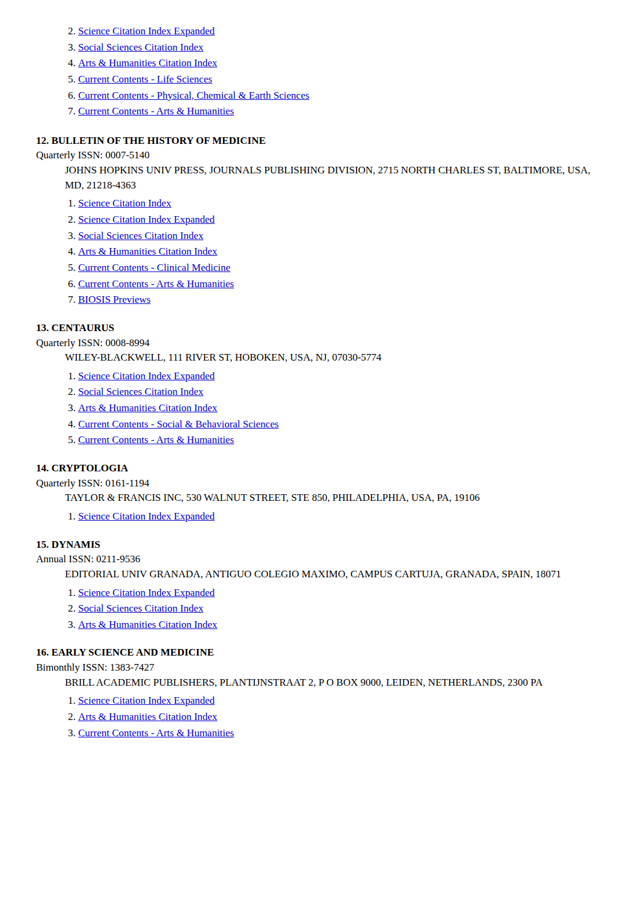Science Citation Index Expanded
Social Sciences Citation Index
Arts & Humanities Citation Index
Current Contents - Life Sciences
Current Contents - Physical, Chemical & Earth Sciences
Current Contents - Arts & Humanities
12. BULLETIN OF THE HISTORY OF MEDICINE
Quarterly ISSN: 0007-5140
JOHNS HOPKINS UNIV PRESS, JOURNALS PUBLISHING DIVISION, 2715 NORTH CHARLES ST, BALTIMORE, USA, MD, 21218-4363
Science Citation Index
Science Citation Index Expanded
Social Sciences Citation Index
Arts & Humanities Citation Index
Current Contents - Clinical Medicine
Current Contents - Arts & Humanities
BIOSIS Previews
13. CENTAURUS
Quarterly ISSN: 0008-8994
WILEY-BLACKWELL, 111 RIVER ST, HOBOKEN, USA, NJ, 07030-5774
Science Citation Index Expanded
Social Sciences Citation Index
Arts & Humanities Citation Index
Current Contents - Social & Behavioral Sciences
Current Contents - Arts & Humanities
14. CRYPTOLOGIA
Quarterly ISSN: 0161-1194
TAYLOR & FRANCIS INC, 530 WALNUT STREET, STE 850, PHILADELPHIA, USA, PA, 19106
Science Citation Index Expanded
15. DYNAMIS
Annual ISSN: 0211-9536
EDITORIAL UNIV GRANADA, ANTIGUO COLEGIO MAXIMO, CAMPUS CARTUJA, GRANADA, SPAIN, 18071
Science Citation Index Expanded
Social Sciences Citation Index
Arts & Humanities Citation Index
16. EARLY SCIENCE AND MEDICINE
Bimonthly ISSN: 1383-7427
BRILL ACADEMIC PUBLISHERS, PLANTIJNSTRAAT 2, P O BOX 9000, LEIDEN, NETHERLANDS, 2300 PA
Science Citation Index Expanded
Arts & Humanities Citation Index
Current Contents - Arts & Humanities